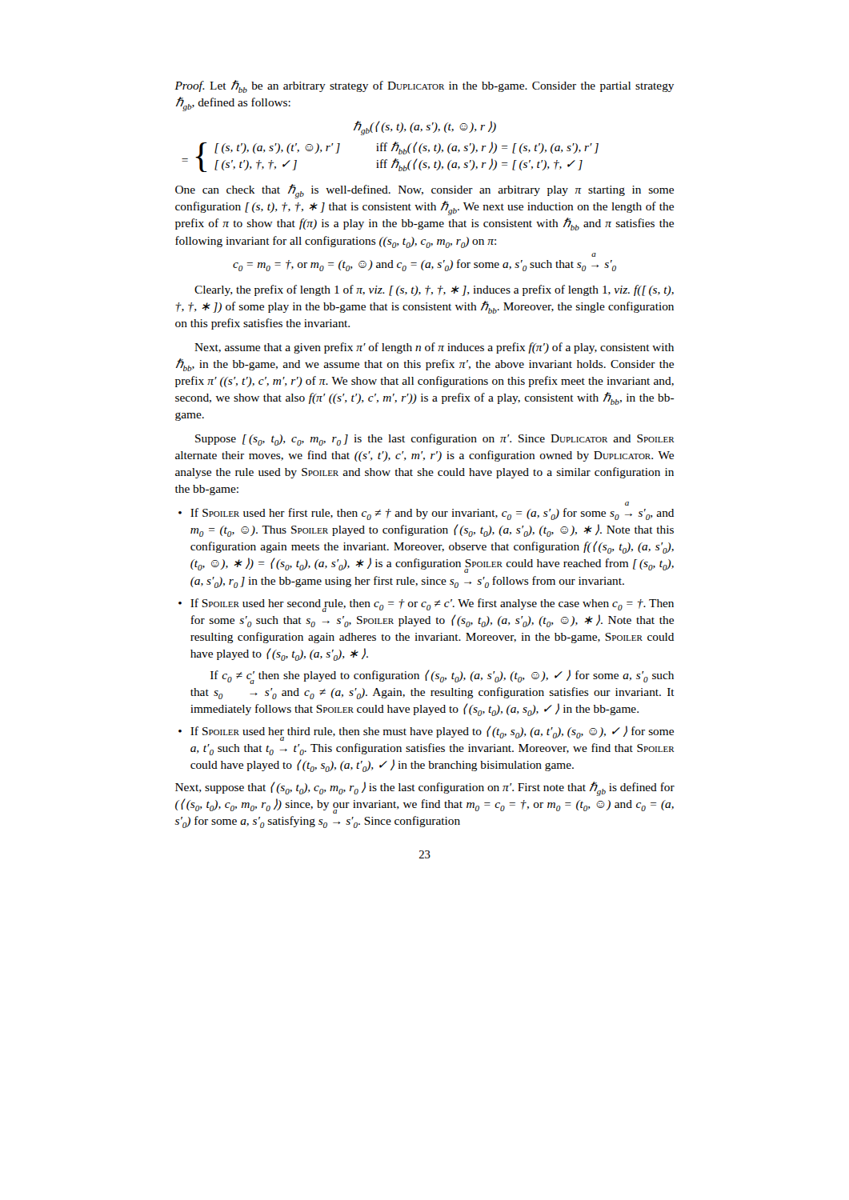Proof. Let ℏbb be an arbitrary strategy of Duplicator in the bb-game. Consider the partial strategy ℏgb, defined as follows:
ℏgb(⟨ (s, t), (a, s′), (t, ☺), r ⟩)
=
{
[ (s, t′), (a, s′), (t′, ☺), r′ ] iff ℏbb(⟨ (s, t), (a, s′), r ⟩) = [ (s, t′), (a, s′), r′ ]
[ (s′, t′), †, †, ✓ ] iff ℏbb(⟨ (s, t), (a, s′), r ⟩) = [ (s′, t′), †, ✓ ]
One can check that ℏgb is well-defined. Now, consider an arbitrary play π starting in some configuration [ (s, t), †, †, ∗ ] that is consistent with ℏgb. We next use induction on the length of the prefix of π to show that f(π) is a play in the bb-game that is consistent with ℏbb and π satisfies the following invariant for all configurations ((s0, t0), c0, m0, r0) on π:
c0 = m0 = †, or m0 = (t0, ☺) and c0 = (a, s′0) for some a, s′0 such that s0 a→ s′0
Clearly, the prefix of length 1 of π, viz. [ (s, t), †, †, ∗ ], induces a prefix of length 1, viz. f([ (s, t), †, †, ∗ ]) of some play in the bb-game that is consistent with ℏbb. Moreover, the single configuration on this prefix satisfies the invariant.
Next, assume that a given prefix π′ of length n of π induces a prefix f(π′) of a play, consistent with ℏbb, in the bb-game, and we assume that on this prefix π′, the above invariant holds. Consider the prefix π′ ((s′, t′), c′, m′, r′) of π. We show that all configurations on this prefix meet the invariant and, second, we show that also f(π′ ((s′, t′), c′, m′, r′)) is a prefix of a play, consistent with ℏbb, in the bb-game.
Suppose [ (s0, t0), c0, m0, r0 ] is the last configuration on π′. Since Duplicator and Spoiler alternate their moves, we find that ((s′, t′), c′, m′, r′) is a configuration owned by Duplicator. We analyse the rule used by Spoiler and show that she could have played to a similar configuration in the bb-game:
If Spoiler used her first rule, then c0 ≠ † and by our invariant, c0 = (a, s′0) for some s0 a→ s′0, and m0 = (t0, ☺). Thus Spoiler played to configuration ⟨ (s0, t0), (a, s′0), (t0, ☺), ∗ ⟩. Note that this configuration again meets the invariant. Moreover, observe that configuration f(⟨ (s0, t0), (a, s′0), (t0, ☺), ∗ ⟩) = ⟨ (s0, t0), (a, s′0), ∗ ⟩ is a configuration Spoiler could have reached from [ (s0, t0), (a, s′0), r0 ] in the bb-game using her first rule, since s0 a→ s′0 follows from our invariant.
If Spoiler used her second rule, then c0 = † or c0 ≠ c′. We first analyse the case when c0 = †. Then for some s′0 such that s0 a→ s′0, Spoiler played to ⟨ (s0, t0), (a, s′0), (t0, ☺), ∗ ⟩. Note that the resulting configuration again adheres to the invariant. Moreover, in the bb-game, Spoiler could have played to ⟨ (s0, t0), (a, s′0), ∗ ⟩.
If c0 ≠ c′ then she played to configuration ⟨ (s0, t0), (a, s′0), (t0, ☺), ✓ ⟩ for some a, s′0 such that s0 a→ s′0 and c0 ≠ (a, s′0). Again, the resulting configuration satisfies our invariant. It immediately follows that Spoiler could have played to ⟨ (s0, t0), (a, s0), ✓ ⟩ in the bb-game.
If Spoiler used her third rule, then she must have played to ⟨ (t0, s0), (a, t′0), (s0, ☺), ✓ ⟩ for some a, t′0 such that t0 a→ t′0. This configuration satisfies the invariant. Moreover, we find that Spoiler could have played to ⟨ (t0, s0), (a, t′0), ✓ ⟩ in the branching bisimulation game.
Next, suppose that ⟨ (s0, t0), c0, m0, r0 ⟩ is the last configuration on π′. First note that ℏgb is defined for (⟨ (s0, t0), c0, m0, r0 ⟩) since, by our invariant, we find that m0 = c0 = †, or m0 = (t0, ☺) and c0 = (a, s′0) for some a, s′0 satisfying s0 a→ s′0. Since configuration
23